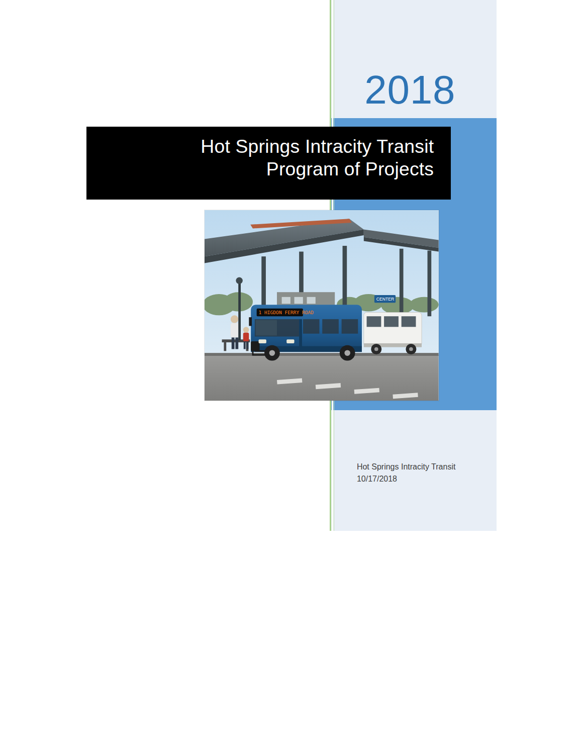2018
Hot Springs Intracity Transit
Program of Projects
1 HIGDON FERRY ROAD CENTER
Hot Springs Intracity Transit
10/17/2018